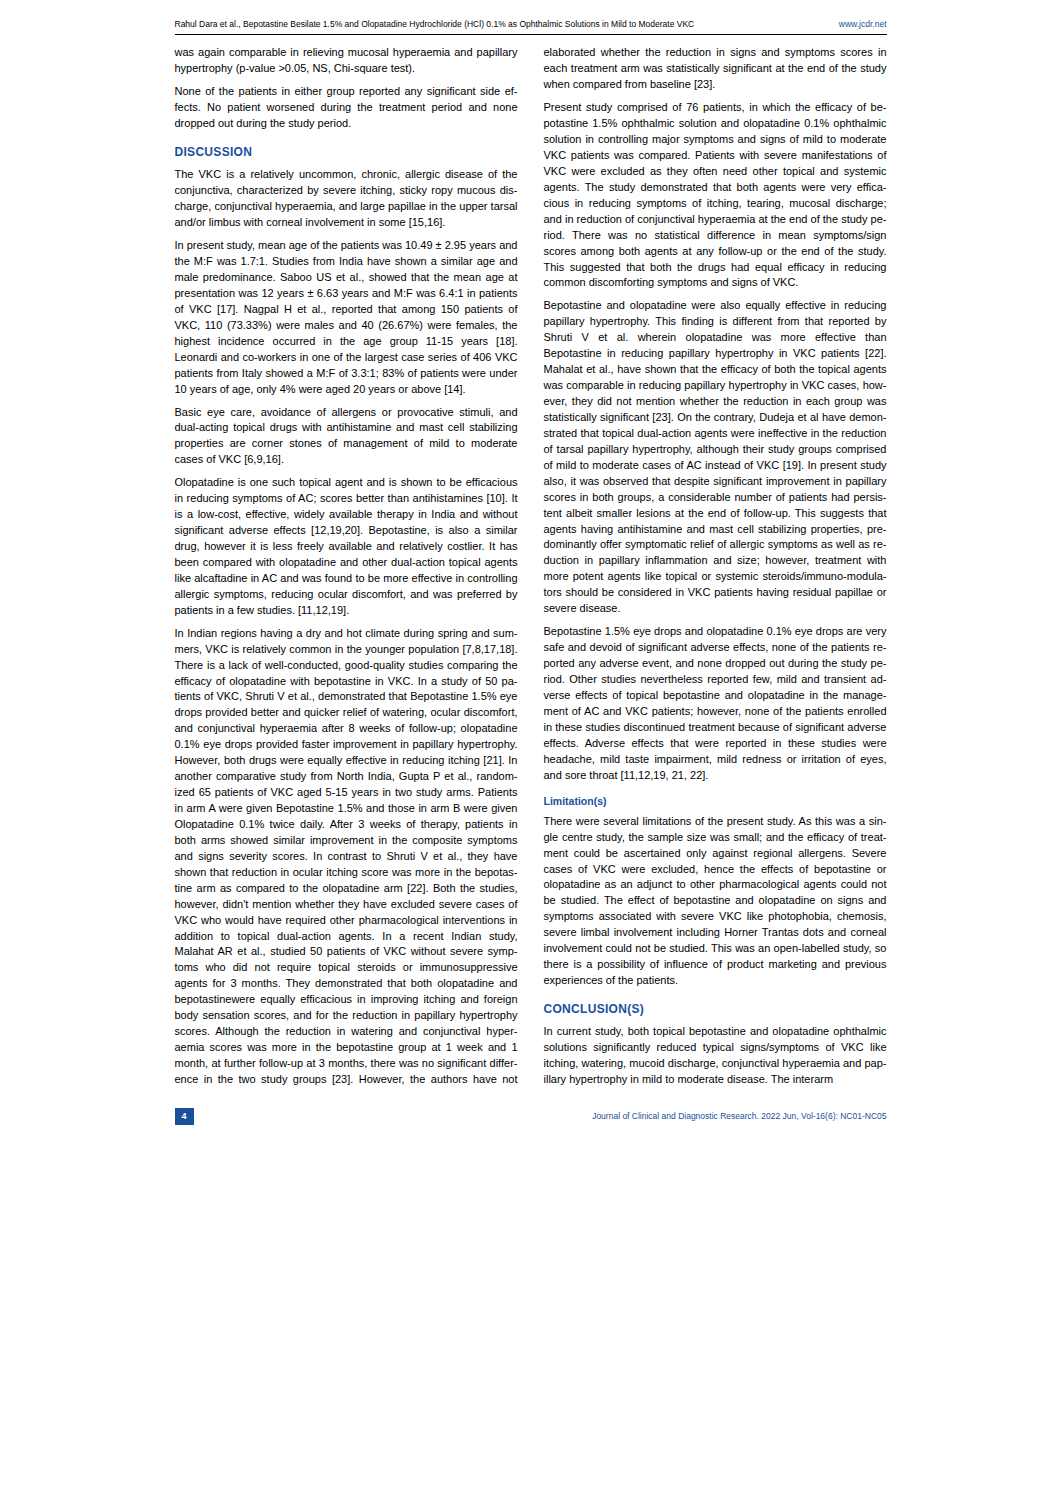Rahul Dara et al., Bepotastine Besilate 1.5% and Olopatadine Hydrochloride (HCl) 0.1% as Ophthalmic Solutions in Mild to Moderate VKC
www.jcdr.net
was again comparable in relieving mucosal hyperaemia and papillary hypertrophy (p-value >0.05, NS, Chi-square test).
None of the patients in either group reported any significant side effects. No patient worsened during the treatment period and none dropped out during the study period.
Discussion
The VKC is a relatively uncommon, chronic, allergic disease of the conjunctiva, characterized by severe itching, sticky ropy mucous discharge, conjunctival hyperaemia, and large papillae in the upper tarsal and/or limbus with corneal involvement in some [15,16].
In present study, mean age of the patients was 10.49 ± 2.95 years and the M:F was 1.7:1. Studies from India have shown a similar age and male predominance. Saboo US et al., showed that the mean age at presentation was 12 years ± 6.63 years and M:F was 6.4:1 in patients of VKC [17]. Nagpal H et al., reported that among 150 patients of VKC, 110 (73.33%) were males and 40 (26.67%) were females, the highest incidence occurred in the age group 11-15 years [18]. Leonardi and co-workers in one of the largest case series of 406 VKC patients from Italy showed a M:F of 3.3:1; 83% of patients were under 10 years of age, only 4% were aged 20 years or above [14].
Basic eye care, avoidance of allergens or provocative stimuli, and dual-acting topical drugs with antihistamine and mast cell stabilizing properties are corner stones of management of mild to moderate cases of VKC [6,9,16].
Olopatadine is one such topical agent and is shown to be efficacious in reducing symptoms of AC; scores better than antihistamines [10]. It is a low-cost, effective, widely available therapy in India and without significant adverse effects [12,19,20]. Bepotastine, is also a similar drug, however it is less freely available and relatively costlier. It has been compared with olopatadine and other dual-action topical agents like alcaftadine in AC and was found to be more effective in controlling allergic symptoms, reducing ocular discomfort, and was preferred by patients in a few studies. [11,12,19].
In Indian regions having a dry and hot climate during spring and summers, VKC is relatively common in the younger population [7,8,17,18]. There is a lack of well-conducted, good-quality studies comparing the efficacy of olopatadine with bepotastine in VKC. In a study of 50 patients of VKC, Shruti V et al., demonstrated that Bepotastine 1.5% eye drops provided better and quicker relief of watering, ocular discomfort, and conjunctival hyperaemia after 8 weeks of follow-up; olopatadine 0.1% eye drops provided faster improvement in papillary hypertrophy. However, both drugs were equally effective in reducing itching [21]. In another comparative study from North India, Gupta P et al., randomized 65 patients of VKC aged 5-15 years in two study arms. Patients in arm A were given Bepotastine 1.5% and those in arm B were given Olopatadine 0.1% twice daily. After 3 weeks of therapy, patients in both arms showed similar improvement in the composite symptoms and signs severity scores. In contrast to Shruti V et al., they have shown that reduction in ocular itching score was more in the bepotastine arm as compared to the olopatadine arm [22]. Both the studies, however, didn't mention whether they have excluded severe cases of VKC who would have required other pharmacological interventions in addition to topical dual-action agents. In a recent Indian study, Malahat AR et al., studied 50 patients of VKC without severe symptoms who did not require topical steroids or immunosuppressive agents for 3 months. They demonstrated that both olopatadine and bepotastinewere equally efficacious in improving itching and foreign body sensation scores, and for the reduction in papillary hypertrophy scores. Although the reduction in watering and conjunctival hyperaemia scores was more in the bepotastine group at 1 week and 1 month, at further follow-up at 3 months, there was no significant difference in the two study groups [23]. However, the authors have not elaborated whether the reduction in signs and symptoms scores in each treatment arm was statistically significant at the end of the study when compared from baseline [23].
Present study comprised of 76 patients, in which the efficacy of bepotastine 1.5% ophthalmic solution and olopatadine 0.1% ophthalmic solution in controlling major symptoms and signs of mild to moderate VKC patients was compared. Patients with severe manifestations of VKC were excluded as they often need other topical and systemic agents. The study demonstrated that both agents were very efficacious in reducing symptoms of itching, tearing, mucosal discharge; and in reduction of conjunctival hyperaemia at the end of the study period. There was no statistical difference in mean symptoms/sign scores among both agents at any follow-up or the end of the study. This suggested that both the drugs had equal efficacy in reducing common discomforting symptoms and signs of VKC.
Bepotastine and olopatadine were also equally effective in reducing papillary hypertrophy. This finding is different from that reported by Shruti V et al. wherein olopatadine was more effective than Bepotastine in reducing papillary hypertrophy in VKC patients [22]. Mahalat et al., have shown that the efficacy of both the topical agents was comparable in reducing papillary hypertrophy in VKC cases, however, they did not mention whether the reduction in each group was statistically significant [23]. On the contrary, Dudeja et al have demonstrated that topical dual-action agents were ineffective in the reduction of tarsal papillary hypertrophy, although their study groups comprised of mild to moderate cases of AC instead of VKC [19]. In present study also, it was observed that despite significant improvement in papillary scores in both groups, a considerable number of patients had persistent albeit smaller lesions at the end of follow-up. This suggests that agents having antihistamine and mast cell stabilizing properties, predominantly offer symptomatic relief of allergic symptoms as well as reduction in papillary inflammation and size; however, treatment with more potent agents like topical or systemic steroids/immuno-modulators should be considered in VKC patients having residual papillae or severe disease.
Bepotastine 1.5% eye drops and olopatadine 0.1% eye drops are very safe and devoid of significant adverse effects, none of the patients reported any adverse event, and none dropped out during the study period. Other studies nevertheless reported few, mild and transient adverse effects of topical bepotastine and olopatadine in the management of AC and VKC patients; however, none of the patients enrolled in these studies discontinued treatment because of significant adverse effects. Adverse effects that were reported in these studies were headache, mild taste impairment, mild redness or irritation of eyes, and sore throat [11,12,19, 21, 22].
Limitation(s)
There were several limitations of the present study. As this was a single centre study, the sample size was small; and the efficacy of treatment could be ascertained only against regional allergens. Severe cases of VKC were excluded, hence the effects of bepotastine or olopatadine as an adjunct to other pharmacological agents could not be studied. The effect of bepotastine and olopatadine on signs and symptoms associated with severe VKC like photophobia, chemosis, severe limbal involvement including Horner Trantas dots and corneal involvement could not be studied. This was an open-labelled study, so there is a possibility of influence of product marketing and previous experiences of the patients.
Conclusion(s)
In current study, both topical bepotastine and olopatadine ophthalmic solutions significantly reduced typical signs/symptoms of VKC like itching, watering, mucoid discharge, conjunctival hyperaemia and papillary hypertrophy in mild to moderate disease. The interarm
4
Journal of Clinical and Diagnostic Research. 2022 Jun, Vol-16(6): NC01-NC05